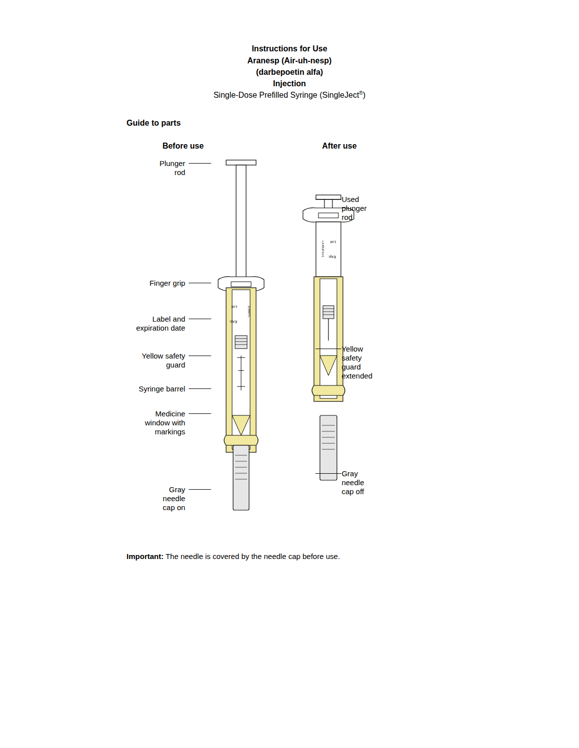Instructions for Use
Aranesp (Air-uh-nesp)
(darbepoetin alfa)
Injection
Single-Dose Prefilled Syringe (SingleJect®)
Guide to parts
Before use
After use
Lot Exp. 21880TL LA4B3P1H1 Lot Exp.
Plunger
rod
Finger grip
Label and
expiration date
Yellow safety
guard
Syringe barrel
Medicine
window with
markings
Gray
needle
cap on
Used
plunger
rod
Yellow
safety
guard
extended
Gray
needle
cap off
Important: The needle is covered by the needle cap before use.